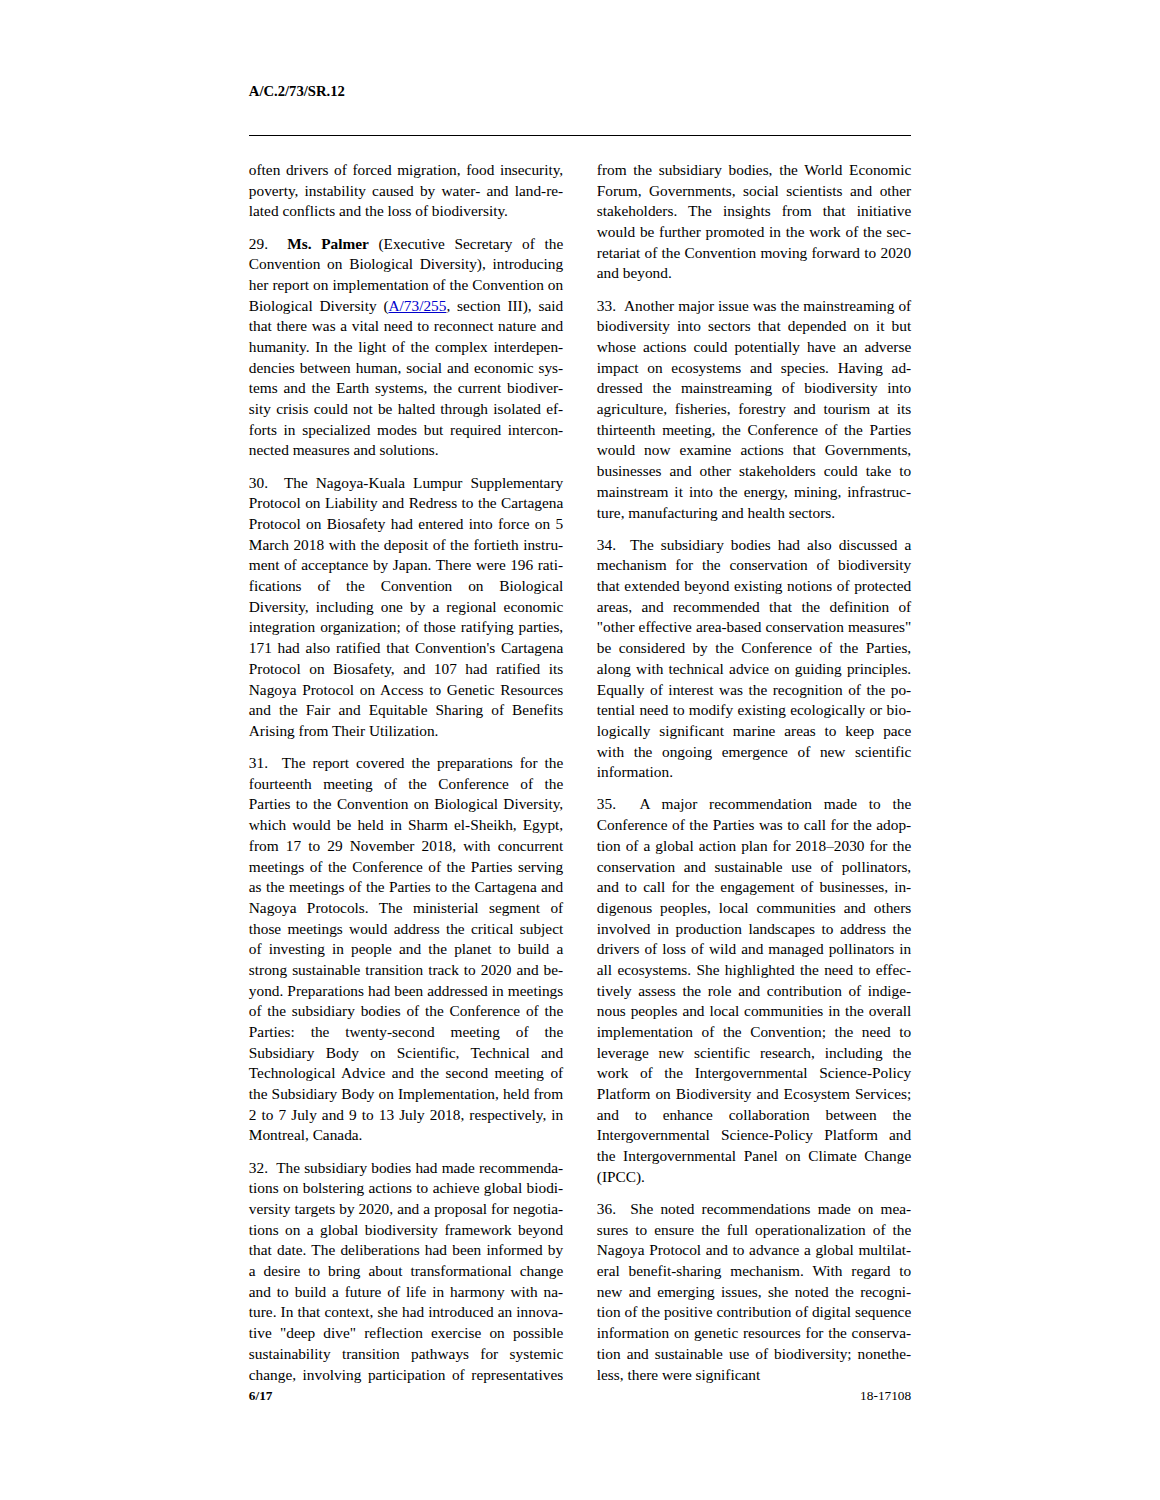A/C.2/73/SR.12
often drivers of forced migration, food insecurity, poverty, instability caused by water- and land-related conflicts and the loss of biodiversity.
29. Ms. Palmer (Executive Secretary of the Convention on Biological Diversity), introducing her report on implementation of the Convention on Biological Diversity (A/73/255, section III), said that there was a vital need to reconnect nature and humanity. In the light of the complex interdependencies between human, social and economic systems and the Earth systems, the current biodiversity crisis could not be halted through isolated efforts in specialized modes but required interconnected measures and solutions.
30. The Nagoya-Kuala Lumpur Supplementary Protocol on Liability and Redress to the Cartagena Protocol on Biosafety had entered into force on 5 March 2018 with the deposit of the fortieth instrument of acceptance by Japan. There were 196 ratifications of the Convention on Biological Diversity, including one by a regional economic integration organization; of those ratifying parties, 171 had also ratified that Convention's Cartagena Protocol on Biosafety, and 107 had ratified its Nagoya Protocol on Access to Genetic Resources and the Fair and Equitable Sharing of Benefits Arising from Their Utilization.
31. The report covered the preparations for the fourteenth meeting of the Conference of the Parties to the Convention on Biological Diversity, which would be held in Sharm el-Sheikh, Egypt, from 17 to 29 November 2018, with concurrent meetings of the Conference of the Parties serving as the meetings of the Parties to the Cartagena and Nagoya Protocols. The ministerial segment of those meetings would address the critical subject of investing in people and the planet to build a strong sustainable transition track to 2020 and beyond. Preparations had been addressed in meetings of the subsidiary bodies of the Conference of the Parties: the twenty-second meeting of the Subsidiary Body on Scientific, Technical and Technological Advice and the second meeting of the Subsidiary Body on Implementation, held from 2 to 7 July and 9 to 13 July 2018, respectively, in Montreal, Canada.
32. The subsidiary bodies had made recommendations on bolstering actions to achieve global biodiversity targets by 2020, and a proposal for negotiations on a global biodiversity framework beyond that date. The deliberations had been informed by a desire to bring about transformational change and to build a future of life in harmony with nature. In that context, she had introduced an innovative "deep dive" reflection exercise on possible sustainability transition pathways for systemic change, involving participation of representatives from the subsidiary bodies, the World Economic Forum, Governments, social scientists and other stakeholders. The insights from that initiative would be further promoted in the work of the secretariat of the Convention moving forward to 2020 and beyond.
33. Another major issue was the mainstreaming of biodiversity into sectors that depended on it but whose actions could potentially have an adverse impact on ecosystems and species. Having addressed the mainstreaming of biodiversity into agriculture, fisheries, forestry and tourism at its thirteenth meeting, the Conference of the Parties would now examine actions that Governments, businesses and other stakeholders could take to mainstream it into the energy, mining, infrastructure, manufacturing and health sectors.
34. The subsidiary bodies had also discussed a mechanism for the conservation of biodiversity that extended beyond existing notions of protected areas, and recommended that the definition of "other effective area-based conservation measures" be considered by the Conference of the Parties, along with technical advice on guiding principles. Equally of interest was the recognition of the potential need to modify existing ecologically or biologically significant marine areas to keep pace with the ongoing emergence of new scientific information.
35. A major recommendation made to the Conference of the Parties was to call for the adoption of a global action plan for 2018–2030 for the conservation and sustainable use of pollinators, and to call for the engagement of businesses, indigenous peoples, local communities and others involved in production landscapes to address the drivers of loss of wild and managed pollinators in all ecosystems. She highlighted the need to effectively assess the role and contribution of indigenous peoples and local communities in the overall implementation of the Convention; the need to leverage new scientific research, including the work of the Intergovernmental Science-Policy Platform on Biodiversity and Ecosystem Services; and to enhance collaboration between the Intergovernmental Science-Policy Platform and the Intergovernmental Panel on Climate Change (IPCC).
36. She noted recommendations made on measures to ensure the full operationalization of the Nagoya Protocol and to advance a global multilateral benefit-sharing mechanism. With regard to new and emerging issues, she noted the recognition of the positive contribution of digital sequence information on genetic resources for the conservation and sustainable use of biodiversity; nonetheless, there were significant
6/17 18-17108